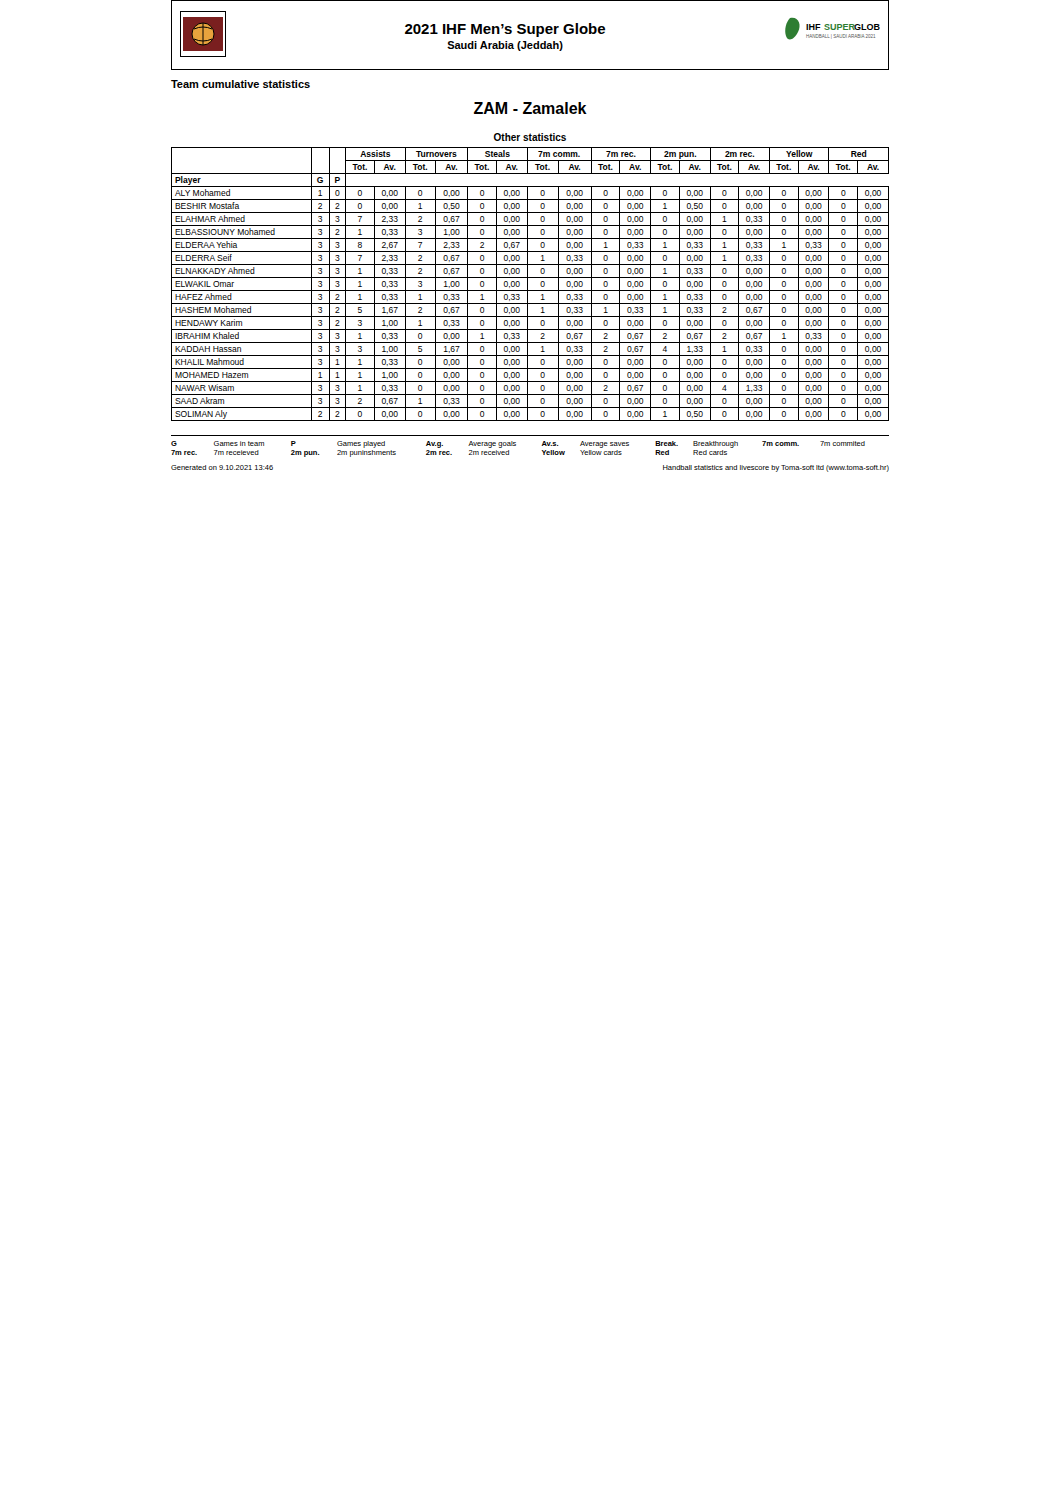2021 IHF Men’s Super Globe
Saudi Arabia (Jeddah)
IHF SUPER GLOBE HANDBALL | SAUDI ARABIA 2021
Team cumulative statistics
ZAM - Zamalek
Other statistics
| | | | Assists | Turnovers | Steals | 7m comm. | 7m rec. | 2m pun. | 2m rec. | Yellow | Red |
| --- | --- | --- | --- | --- | --- | --- | --- | --- | --- | --- | --- |
| Tot. | Av. | Tot. | Av. | Tot. | Av. | Tot. | Av. | Tot. | Av. | Tot. | Av. | Tot. | Av. | Tot. | Av. | Tot. | Av. |
| Player | G | P | |
| ALY Mohamed | 1 | 0 | 0 | 0,00 | 0 | 0,00 | 0 | 0,00 | 0 | 0,00 | 0 | 0,00 | 0 | 0,00 | 0 | 0,00 | 0 | 0,00 | 0 | 0,00 |
| BESHIR Mostafa | 2 | 2 | 0 | 0,00 | 1 | 0,50 | 0 | 0,00 | 0 | 0,00 | 0 | 0,00 | 1 | 0,50 | 0 | 0,00 | 0 | 0,00 | 0 | 0,00 |
| ELAHMAR Ahmed | 3 | 3 | 7 | 2,33 | 2 | 0,67 | 0 | 0,00 | 0 | 0,00 | 0 | 0,00 | 0 | 0,00 | 1 | 0,33 | 0 | 0,00 | 0 | 0,00 |
| ELBASSIOUNY Mohamed | 3 | 2 | 1 | 0,33 | 3 | 1,00 | 0 | 0,00 | 0 | 0,00 | 0 | 0,00 | 0 | 0,00 | 0 | 0,00 | 0 | 0,00 | 0 | 0,00 |
| ELDERAA Yehia | 3 | 3 | 8 | 2,67 | 7 | 2,33 | 2 | 0,67 | 0 | 0,00 | 1 | 0,33 | 1 | 0,33 | 1 | 0,33 | 1 | 0,33 | 0 | 0,00 |
| ELDERRA Seif | 3 | 3 | 7 | 2,33 | 2 | 0,67 | 0 | 0,00 | 1 | 0,33 | 0 | 0,00 | 0 | 0,00 | 1 | 0,33 | 0 | 0,00 | 0 | 0,00 |
| ELNAKKADY Ahmed | 3 | 3 | 1 | 0,33 | 2 | 0,67 | 0 | 0,00 | 0 | 0,00 | 0 | 0,00 | 1 | 0,33 | 0 | 0,00 | 0 | 0,00 | 0 | 0,00 |
| ELWAKIL Omar | 3 | 3 | 1 | 0,33 | 3 | 1,00 | 0 | 0,00 | 0 | 0,00 | 0 | 0,00 | 0 | 0,00 | 0 | 0,00 | 0 | 0,00 | 0 | 0,00 |
| HAFEZ Ahmed | 3 | 2 | 1 | 0,33 | 1 | 0,33 | 1 | 0,33 | 1 | 0,33 | 0 | 0,00 | 1 | 0,33 | 0 | 0,00 | 0 | 0,00 | 0 | 0,00 |
| HASHEM Mohamed | 3 | 2 | 5 | 1,67 | 2 | 0,67 | 0 | 0,00 | 1 | 0,33 | 1 | 0,33 | 1 | 0,33 | 2 | 0,67 | 0 | 0,00 | 0 | 0,00 |
| HENDAWY Karim | 3 | 2 | 3 | 1,00 | 1 | 0,33 | 0 | 0,00 | 0 | 0,00 | 0 | 0,00 | 0 | 0,00 | 0 | 0,00 | 0 | 0,00 | 0 | 0,00 |
| IBRAHIM Khaled | 3 | 3 | 1 | 0,33 | 0 | 0,00 | 1 | 0,33 | 2 | 0,67 | 2 | 0,67 | 2 | 0,67 | 2 | 0,67 | 1 | 0,33 | 0 | 0,00 |
| KADDAH Hassan | 3 | 3 | 3 | 1,00 | 5 | 1,67 | 0 | 0,00 | 1 | 0,33 | 2 | 0,67 | 4 | 1,33 | 1 | 0,33 | 0 | 0,00 | 0 | 0,00 |
| KHALIL Mahmoud | 3 | 1 | 1 | 0,33 | 0 | 0,00 | 0 | 0,00 | 0 | 0,00 | 0 | 0,00 | 0 | 0,00 | 0 | 0,00 | 0 | 0,00 | 0 | 0,00 |
| MOHAMED Hazem | 1 | 1 | 1 | 1,00 | 0 | 0,00 | 0 | 0,00 | 0 | 0,00 | 0 | 0,00 | 0 | 0,00 | 0 | 0,00 | 0 | 0,00 | 0 | 0,00 |
| NAWAR Wisam | 3 | 3 | 1 | 0,33 | 0 | 0,00 | 0 | 0,00 | 0 | 0,00 | 2 | 0,67 | 0 | 0,00 | 4 | 1,33 | 0 | 0,00 | 0 | 0,00 |
| SAAD Akram | 3 | 3 | 2 | 0,67 | 1 | 0,33 | 0 | 0,00 | 0 | 0,00 | 0 | 0,00 | 0 | 0,00 | 0 | 0,00 | 0 | 0,00 | 0 | 0,00 |
| SOLIMAN Aly | 2 | 2 | 0 | 0,00 | 0 | 0,00 | 0 | 0,00 | 0 | 0,00 | 0 | 0,00 | 1 | 0,50 | 0 | 0,00 | 0 | 0,00 | 0 | 0,00 |
| G | Games in team | P | Games played | Av.g. | Average goals | Av.s. | Average saves | Break. | Breakthrough | 7m comm. | 7m commited |
| 7m rec. | 7m receieved | 2m pun. | 2m puninshments | 2m rec. | 2m received | Yellow | Yellow cards | Red | Red cards | | |
Generated on 9.10.2021 13:46 Handball statistics and livescore by Toma-soft ltd (www.toma-soft.hr)